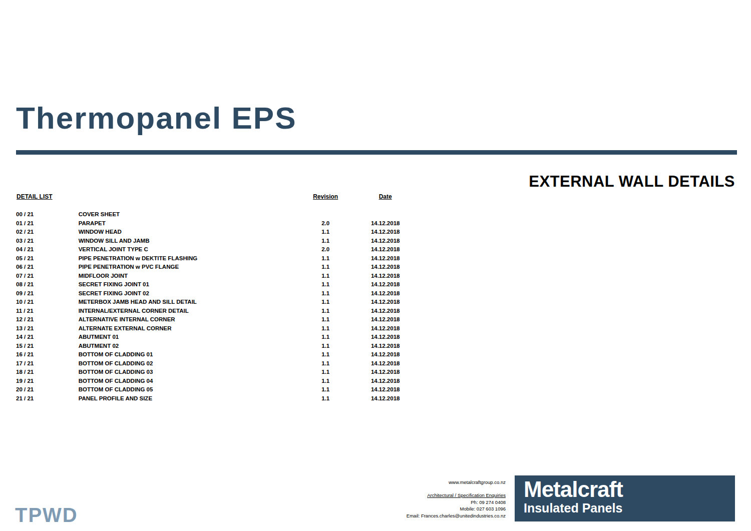Thermopanel EPS
EXTERNAL WALL DETAILS
| DETAIL LIST | | Revision | Date |
| --- | --- | --- | --- |
| 00 / 21 | COVER SHEET | | |
| 01 / 21 | PARAPET | 2.0 | 14.12.2018 |
| 02 / 21 | WINDOW HEAD | 1.1 | 14.12.2018 |
| 03 / 21 | WINDOW SILL AND JAMB | 1.1 | 14.12.2018 |
| 04 / 21 | VERTICAL JOINT TYPE C | 2.0 | 14.12.2018 |
| 05 / 21 | PIPE PENETRATION w DEKTITE FLASHING | 1.1 | 14.12.2018 |
| 06 / 21 | PIPE PENETRATION w PVC FLANGE | 1.1 | 14.12.2018 |
| 07 / 21 | MIDFLOOR JOINT | 1.1 | 14.12.2018 |
| 08 / 21 | SECRET FIXING JOINT 01 | 1.1 | 14.12.2018 |
| 09 / 21 | SECRET FIXING JOINT 02 | 1.1 | 14.12.2018 |
| 10 / 21 | METERBOX JAMB HEAD AND SILL DETAIL | 1.1 | 14.12.2018 |
| 11 / 21 | INTERNAL/EXTERNAL CORNER DETAIL | 1.1 | 14.12.2018 |
| 12 / 21 | ALTERNATIVE INTERNAL CORNER | 1.1 | 14.12.2018 |
| 13 / 21 | ALTERNATE EXTERNAL CORNER | 1.1 | 14.12.2018 |
| 14 / 21 | ABUTMENT 01 | 1.1 | 14.12.2018 |
| 15 / 21 | ABUTMENT 02 | 1.1 | 14.12.2018 |
| 16 / 21 | BOTTOM OF CLADDING 01 | 1.1 | 14.12.2018 |
| 17 / 21 | BOTTOM OF CLADDING 02 | 1.1 | 14.12.2018 |
| 18 / 21 | BOTTOM OF CLADDING 03 | 1.1 | 14.12.2018 |
| 19 / 21 | BOTTOM OF CLADDING 04 | 1.1 | 14.12.2018 |
| 20 / 21 | BOTTOM OF CLADDING 05 | 1.1 | 14.12.2018 |
| 21 / 21 | PANEL PROFILE AND SIZE | 1.1 | 14.12.2018 |
TPWD
www.metalcraftgroup.co.nz
Architectural / Specification Enquiries
Ph: 09 274 0408
Mobile: 027 603 1096
Email: Frances.charles@unitedindustries.co.nz
Metalcraft
Insulated Panels